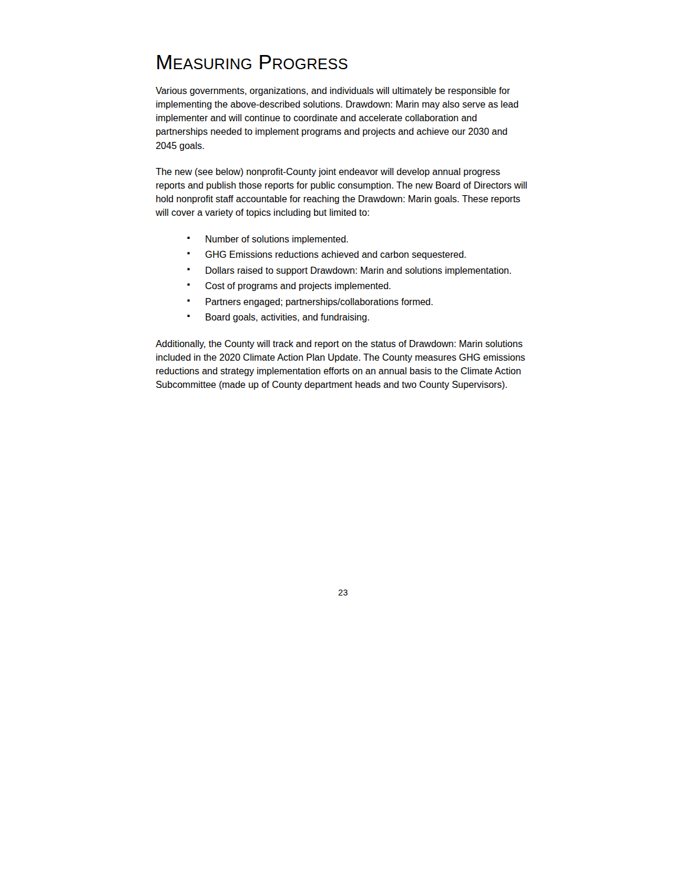MEASURING PROGRESS
Various governments, organizations, and individuals will ultimately be responsible for implementing the above-described solutions. Drawdown: Marin may also serve as lead implementer and will continue to coordinate and accelerate collaboration and partnerships needed to implement programs and projects and achieve our 2030 and 2045 goals.
The new (see below) nonprofit-County joint endeavor will develop annual progress reports and publish those reports for public consumption. The new Board of Directors will hold nonprofit staff accountable for reaching the Drawdown: Marin goals. These reports will cover a variety of topics including but limited to:
Number of solutions implemented.
GHG Emissions reductions achieved and carbon sequestered.
Dollars raised to support Drawdown: Marin and solutions implementation.
Cost of programs and projects implemented.
Partners engaged; partnerships/collaborations formed.
Board goals, activities, and fundraising.
Additionally, the County will track and report on the status of Drawdown: Marin solutions included in the 2020 Climate Action Plan Update. The County measures GHG emissions reductions and strategy implementation efforts on an annual basis to the Climate Action Subcommittee (made up of County department heads and two County Supervisors).
23